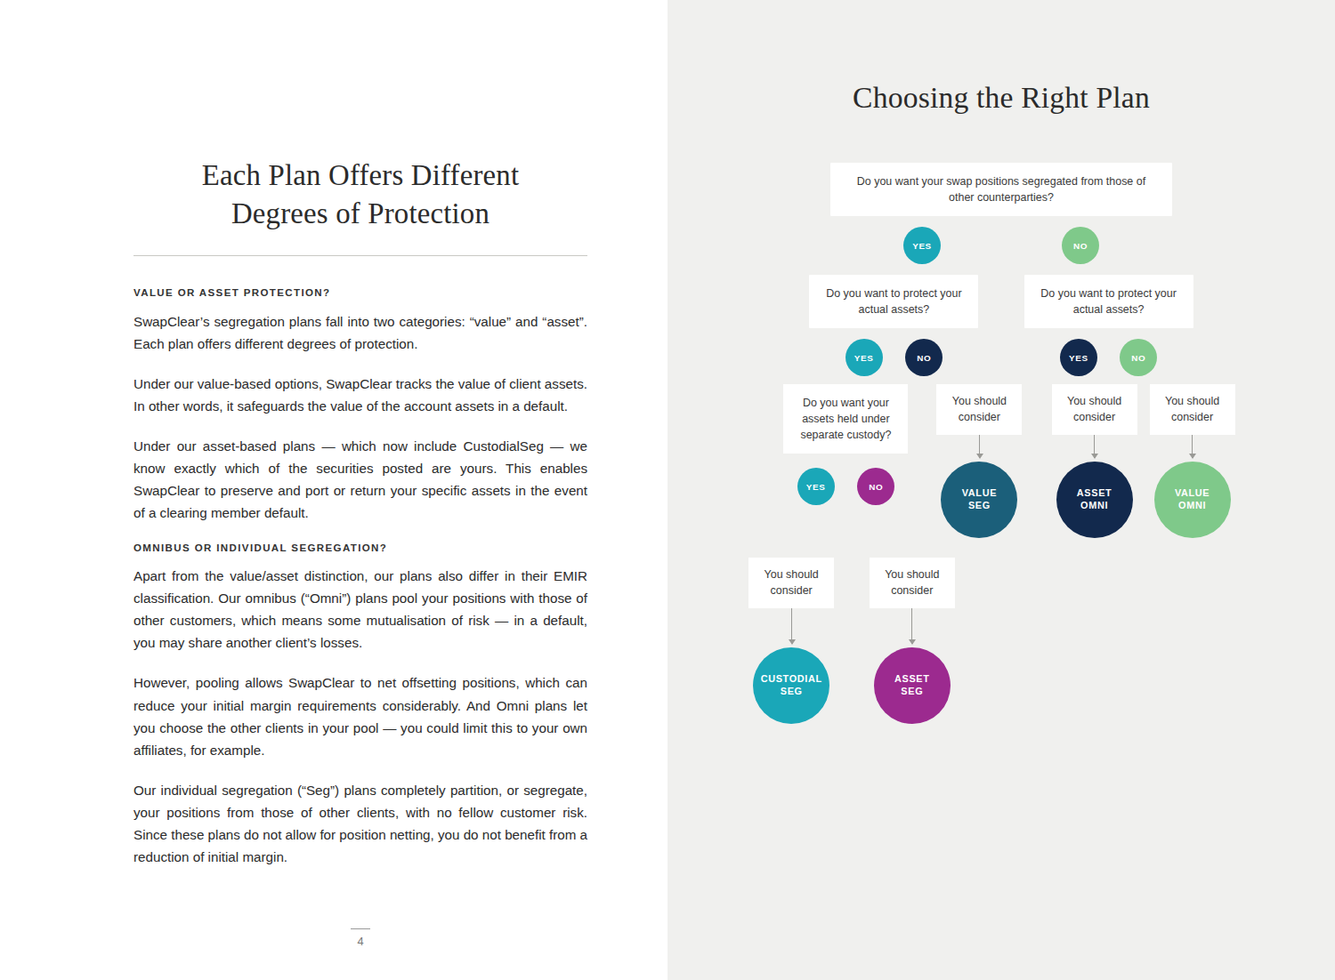Each Plan Offers Different
Degrees of Protection
Value or Asset Protection?
SwapClear’s segregation plans fall into two categories: “value” and “asset”. Each plan offers different degrees of protection.
Under our value-based options, SwapClear tracks the value of client assets. In other words, it safeguards the value of the account assets in a default.
Under our asset-based plans — which now include CustodialSeg — we know exactly which of the securities posted are yours. This enables SwapClear to preserve and port or return your specific assets in the event of a clearing member default.
Omnibus or Individual Segregation?
Apart from the value/asset distinction, our plans also differ in their EMIR classification. Our omnibus (“Omni”) plans pool your positions with those of other customers, which means some mutualisation of risk — in a default, you may share another client’s losses.
However, pooling allows SwapClear to net offsetting positions, which can reduce your initial margin requirements considerably. And Omni plans let you choose the other clients in your pool — you could limit this to your own affiliates, for example.
Our individual segregation (“Seg”) plans completely partition, or segregate, your positions from those of other clients, with no fellow customer risk. Since these plans do not allow for position netting, you do not benefit from a reduction of initial margin.
4
Choosing the Right Plan
Do you want your swap positions segregated from those of other counterparties?
YES
NO
Do you want to protect your actual assets?
Do you want to protect your actual assets?
YES
NO
YES
NO
Do you want your assets held under separate custody?
YES
NO
You should consider
VALUE
SEG
You should consider
ASSET
OMNI
You should consider
VALUE
OMNI
You should consider
CUSTODIAL
SEG
You should consider
ASSET
SEG